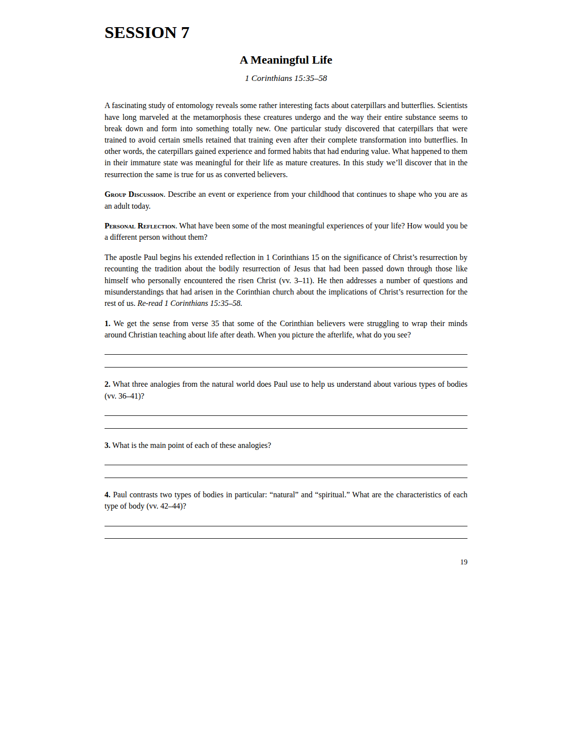SESSION 7
A Meaningful Life
1 Corinthians 15:35–58
A fascinating study of entomology reveals some rather interesting facts about caterpillars and butterflies. Scientists have long marveled at the metamorphosis these creatures undergo and the way their entire substance seems to break down and form into something totally new. One particular study discovered that caterpillars that were trained to avoid certain smells retained that training even after their complete transformation into butterflies. In other words, the caterpillars gained experience and formed habits that had enduring value. What happened to them in their immature state was meaningful for their life as mature creatures. In this study we’ll discover that in the resurrection the same is true for us as converted believers.
Group Discussion. Describe an event or experience from your childhood that continues to shape who you are as an adult today.
Personal Reflection. What have been some of the most meaningful experiences of your life? How would you be a different person without them?
The apostle Paul begins his extended reflection in 1 Corinthians 15 on the significance of Christ’s resurrection by recounting the tradition about the bodily resurrection of Jesus that had been passed down through those like himself who personally encountered the risen Christ (vv. 3–11). He then addresses a number of questions and misunderstandings that had arisen in the Corinthian church about the implications of Christ’s resurrection for the rest of us. Re-read 1 Corinthians 15:35–58.
1. We get the sense from verse 35 that some of the Corinthian believers were struggling to wrap their minds around Christian teaching about life after death. When you picture the afterlife, what do you see?
2. What three analogies from the natural world does Paul use to help us understand about various types of bodies (vv. 36–41)?
3. What is the main point of each of these analogies?
4. Paul contrasts two types of bodies in particular: “natural” and “spiritual.” What are the characteristics of each type of body (vv. 42–44)?
19